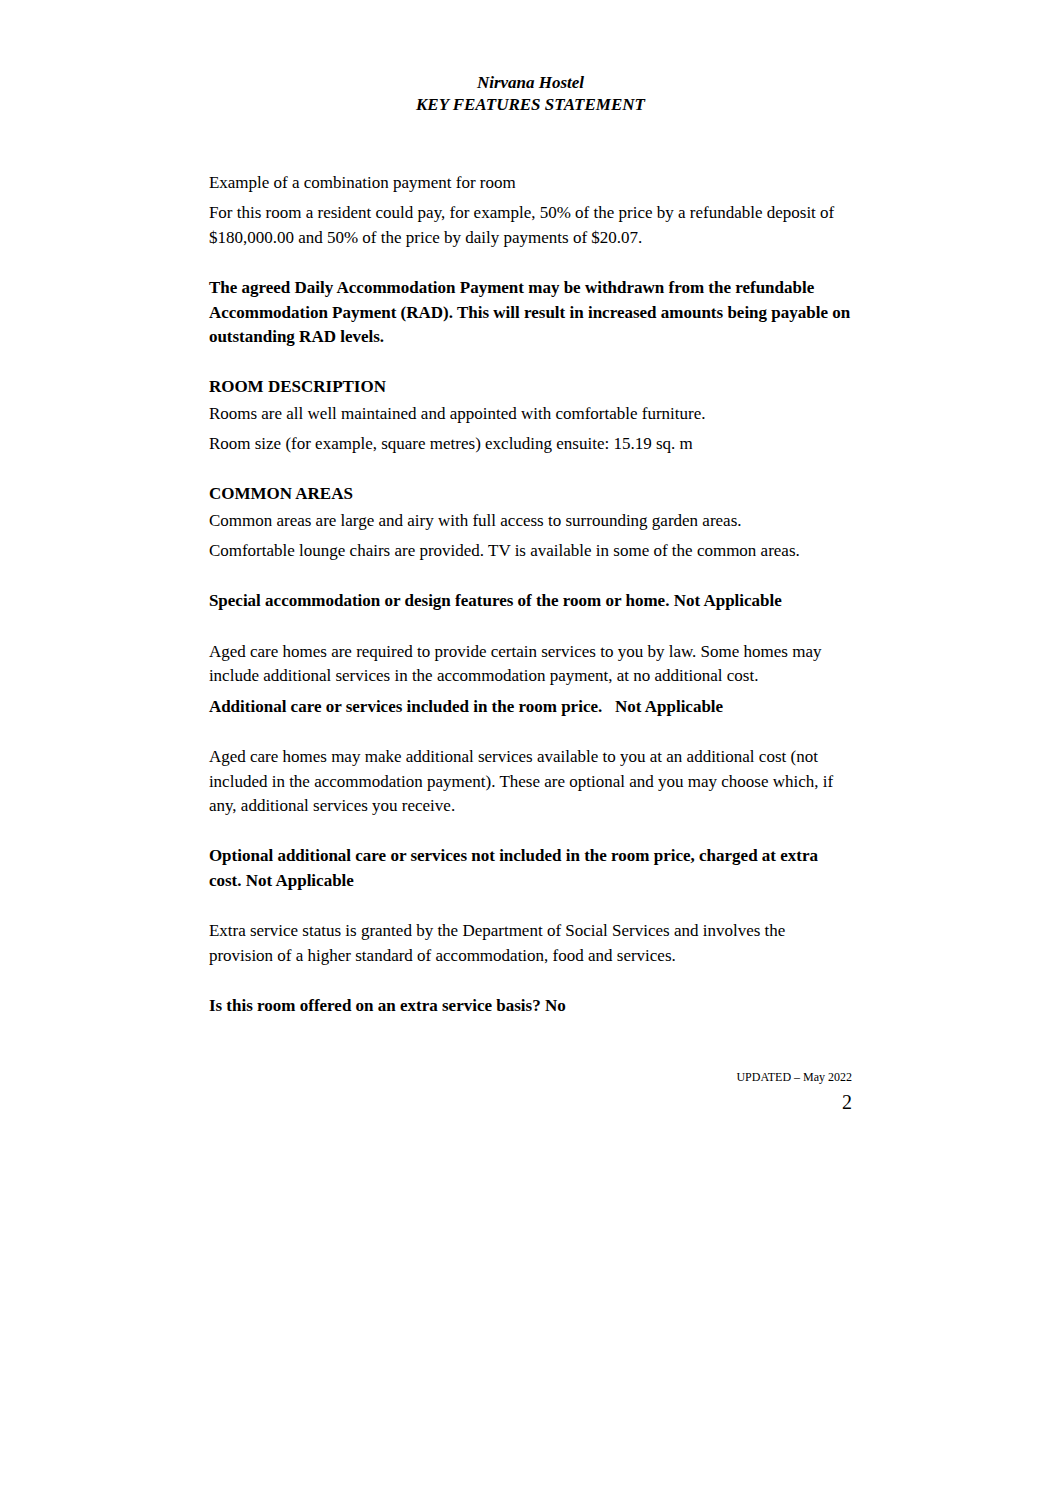Nirvana Hostel
KEY FEATURES STATEMENT
Example of a combination payment for room
For this room a resident could pay, for example, 50% of the price by a refundable deposit of $180,000.00 and 50% of the price by daily payments of $20.07.
The agreed Daily Accommodation Payment may be withdrawn from the refundable Accommodation Payment (RAD). This will result in increased amounts being payable on outstanding RAD levels.
ROOM DESCRIPTION
Rooms are all well maintained and appointed with comfortable furniture.
Room size (for example, square metres) excluding ensuite: 15.19 sq. m
COMMON AREAS
Common areas are large and airy with full access to surrounding garden areas.
Comfortable lounge chairs are provided. TV is available in some of the common areas.
Special accommodation or design features of the room or home. Not Applicable
Aged care homes are required to provide certain services to you by law. Some homes may include additional services in the accommodation payment, at no additional cost.
Additional care or services included in the room price. Not Applicable
Aged care homes may make additional services available to you at an additional cost (not included in the accommodation payment). These are optional and you may choose which, if any, additional services you receive.
Optional additional care or services not included in the room price, charged at extra cost. Not Applicable
Extra service status is granted by the Department of Social Services and involves the provision of a higher standard of accommodation, food and services.
Is this room offered on an extra service basis? No
UPDATED – May 2022
2